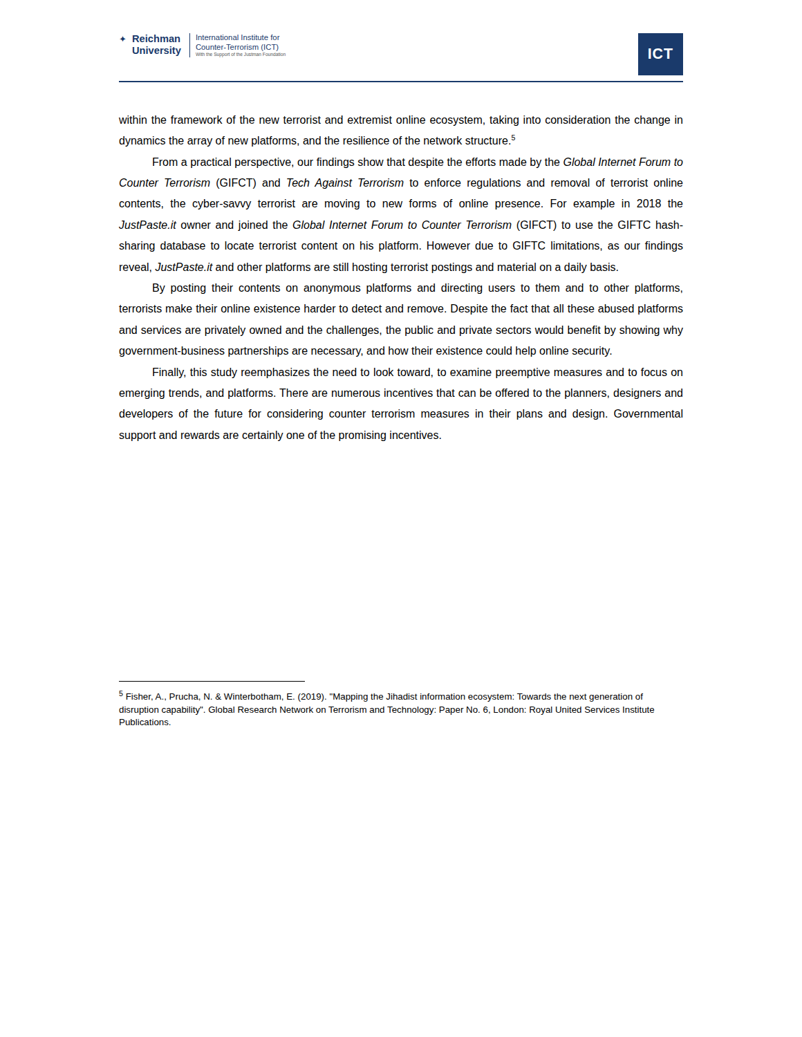✦
Reichman
University
International Institute for
Counter-Terrorism (ICT)
With the Support of the Justman Foundation
ICT
within the framework of the new terrorist and extremist online ecosystem, taking into consideration the change in dynamics the array of new platforms, and the resilience of the network structure.5
From a practical perspective, our findings show that despite the efforts made by the Global Internet Forum to Counter Terrorism (GIFCT) and Tech Against Terrorism to enforce regulations and removal of terrorist online contents, the cyber-savvy terrorist are moving to new forms of online presence. For example in 2018 the JustPaste.it owner and joined the Global Internet Forum to Counter Terrorism (GIFCT) to use the GIFTC hash-sharing database to locate terrorist content on his platform. However due to GIFTC limitations, as our findings reveal, JustPaste.it and other platforms are still hosting terrorist postings and material on a daily basis.
By posting their contents on anonymous platforms and directing users to them and to other platforms, terrorists make their online existence harder to detect and remove. Despite the fact that all these abused platforms and services are privately owned and the challenges, the public and private sectors would benefit by showing why government-business partnerships are necessary, and how their existence could help online security.
Finally, this study reemphasizes the need to look toward, to examine preemptive measures and to focus on emerging trends, and platforms. There are numerous incentives that can be offered to the planners, designers and developers of the future for considering counter terrorism measures in their plans and design. Governmental support and rewards are certainly one of the promising incentives.
5 Fisher, A., Prucha, N. & Winterbotham, E. (2019). "Mapping the Jihadist information ecosystem: Towards the next generation of disruption capability". Global Research Network on Terrorism and Technology: Paper No. 6, London: Royal United Services Institute Publications.